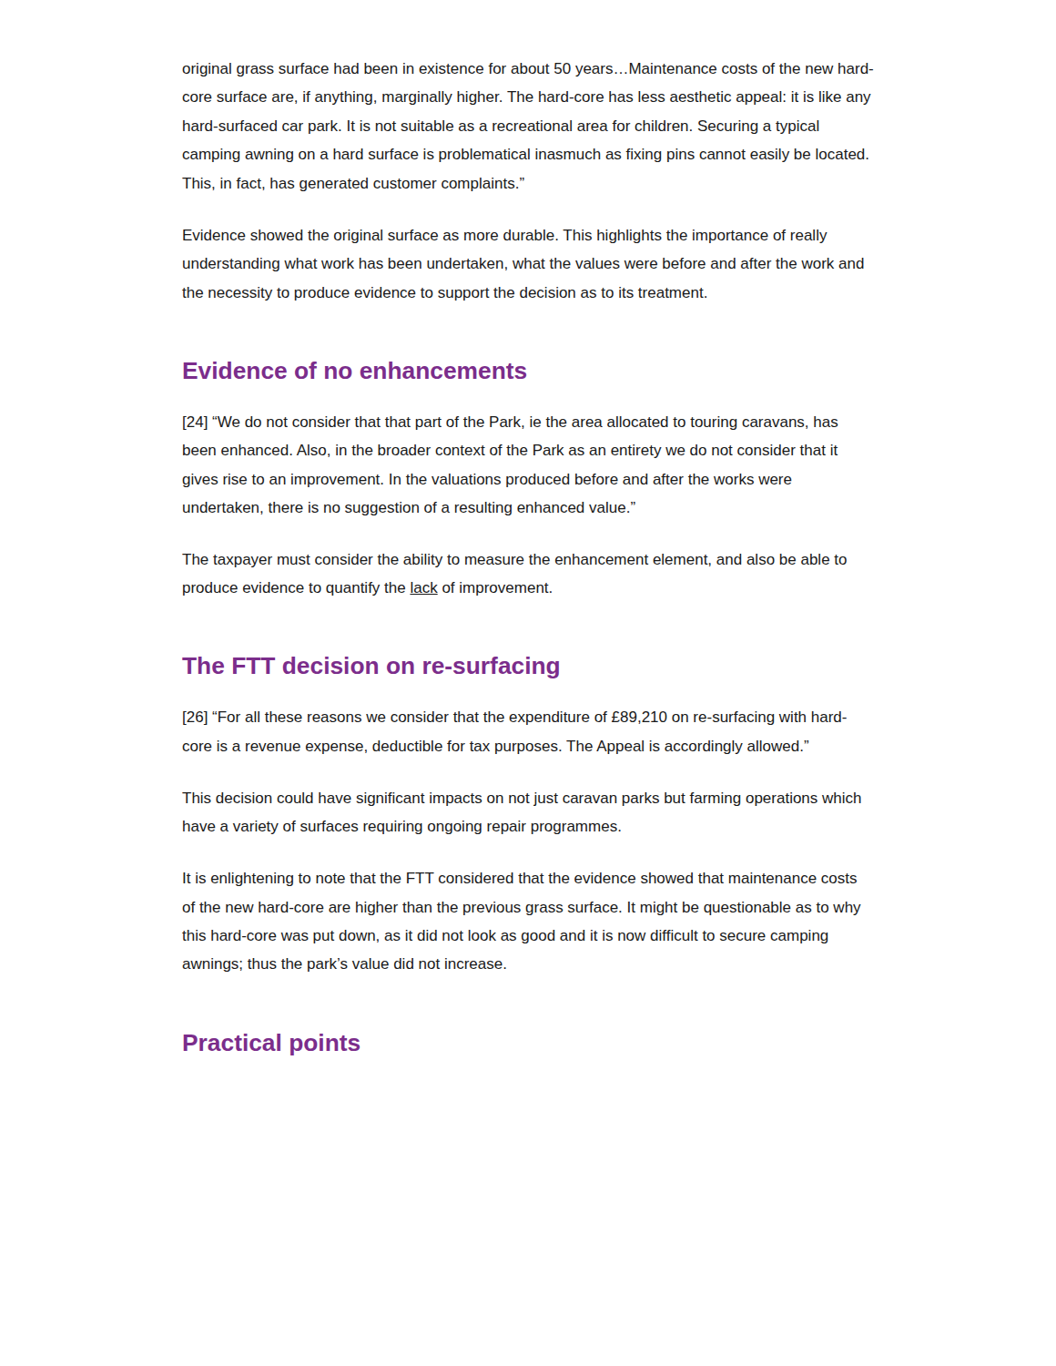original grass surface had been in existence for about 50 years…Maintenance costs of the new hard-core surface are, if anything, marginally higher. The hard-core has less aesthetic appeal: it is like any hard-surfaced car park. It is not suitable as a recreational area for children. Securing a typical camping awning on a hard surface is problematical inasmuch as fixing pins cannot easily be located. This, in fact, has generated customer complaints.”
Evidence showed the original surface as more durable. This highlights the importance of really understanding what work has been undertaken, what the values were before and after the work and the necessity to produce evidence to support the decision as to its treatment.
Evidence of no enhancements
[24] “We do not consider that that part of the Park, ie the area allocated to touring caravans, has been enhanced. Also, in the broader context of the Park as an entirety we do not consider that it gives rise to an improvement. In the valuations produced before and after the works were undertaken, there is no suggestion of a resulting enhanced value.”
The taxpayer must consider the ability to measure the enhancement element, and also be able to produce evidence to quantify the lack of improvement.
The FTT decision on re-surfacing
[26] “For all these reasons we consider that the expenditure of £89,210 on re-surfacing with hard-core is a revenue expense, deductible for tax purposes. The Appeal is accordingly allowed.”
This decision could have significant impacts on not just caravan parks but farming operations which have a variety of surfaces requiring ongoing repair programmes.
It is enlightening to note that the FTT considered that the evidence showed that maintenance costs of the new hard-core are higher than the previous grass surface. It might be questionable as to why this hard-core was put down, as it did not look as good and it is now difficult to secure camping awnings; thus the park’s value did not increase.
Practical points